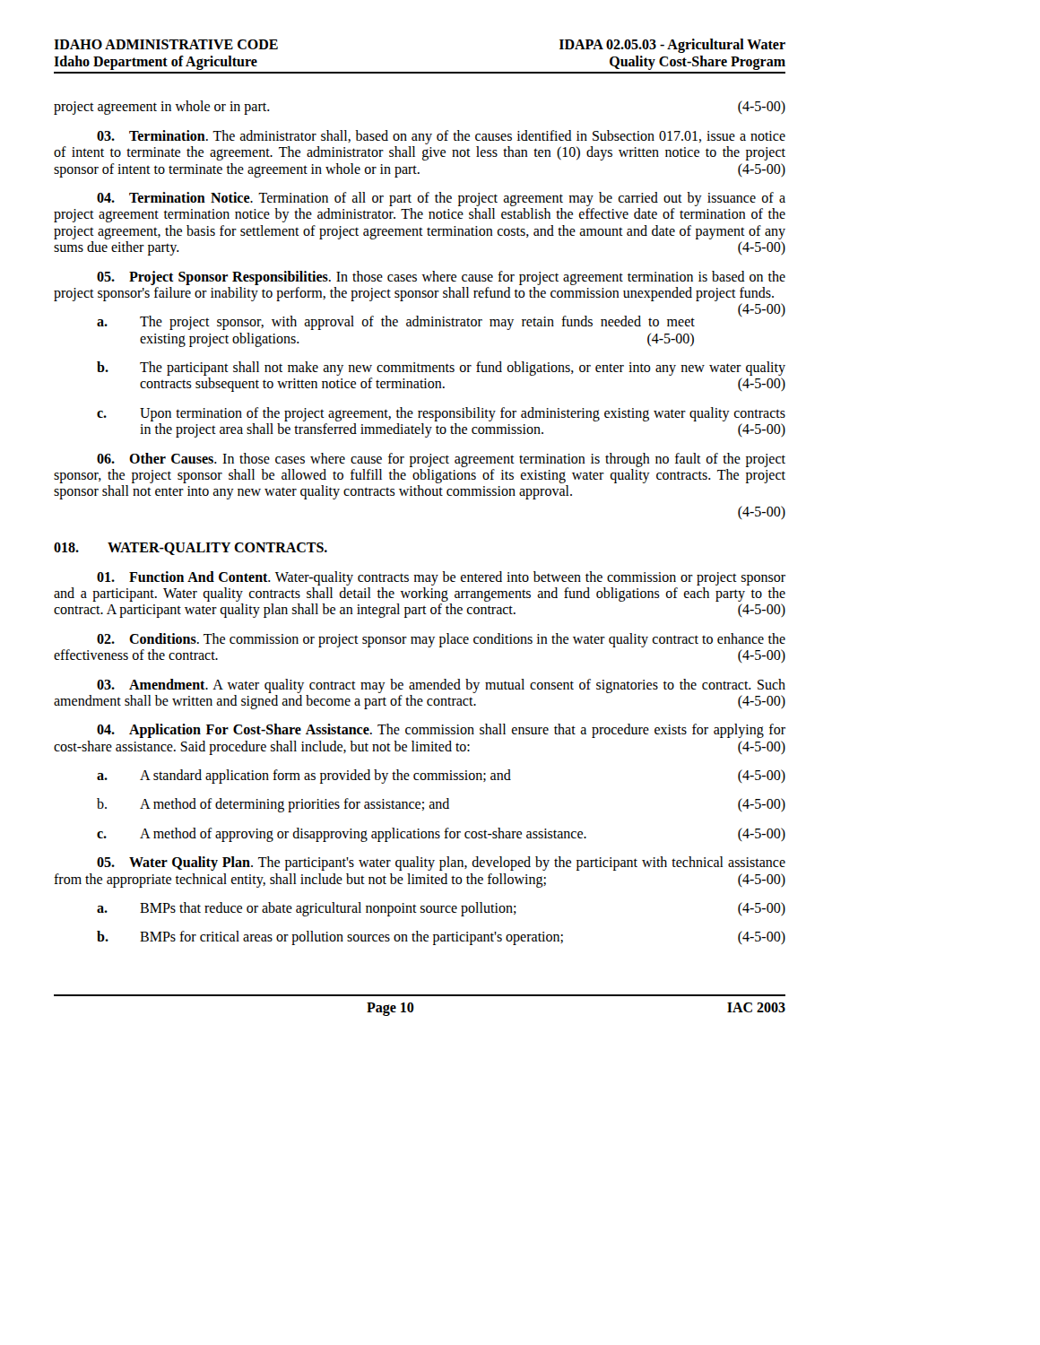IDAHO ADMINISTRATIVE CODE
Idaho Department of Agriculture
IDAPA 02.05.03 - Agricultural Water
Quality Cost-Share Program
project agreement in whole or in part. (4-5-00)
03. Termination. The administrator shall, based on any of the causes identified in Subsection 017.01, issue a notice of intent to terminate the agreement. The administrator shall give not less than ten (10) days written notice to the project sponsor of intent to terminate the agreement in whole or in part. (4-5-00)
04. Termination Notice. Termination of all or part of the project agreement may be carried out by issuance of a project agreement termination notice by the administrator. The notice shall establish the effective date of termination of the project agreement, the basis for settlement of project agreement termination costs, and the amount and date of payment of any sums due either party. (4-5-00)
05. Project Sponsor Responsibilities. In those cases where cause for project agreement termination is based on the project sponsor's failure or inability to perform, the project sponsor shall refund to the commission unexpended project funds. (4-5-00)
a.
The project sponsor, with approval of the administrator may retain funds needed to meet existing project obligations. (4-5-00)
b.
The participant shall not make any new commitments or fund obligations, or enter into any new water quality contracts subsequent to written notice of termination. (4-5-00)
c.
Upon termination of the project agreement, the responsibility for administering existing water quality contracts in the project area shall be transferred immediately to the commission. (4-5-00)
06. Other Causes. In those cases where cause for project agreement termination is through no fault of the project sponsor, the project sponsor shall be allowed to fulfill the obligations of its existing water quality contracts. The project sponsor shall not enter into any new water quality contracts without commission approval.
(4-5-00)
018.  WATER-QUALITY CONTRACTS.
01. Function And Content. Water-quality contracts may be entered into between the commission or project sponsor and a participant. Water quality contracts shall detail the working arrangements and fund obligations of each party to the contract. A participant water quality plan shall be an integral part of the contract. (4-5-00)
02. Conditions. The commission or project sponsor may place conditions in the water quality contract to enhance the effectiveness of the contract. (4-5-00)
03. Amendment. A water quality contract may be amended by mutual consent of signatories to the contract. Such amendment shall be written and signed and become a part of the contract. (4-5-00)
04. Application For Cost-Share Assistance. The commission shall ensure that a procedure exists for applying for cost-share assistance. Said procedure shall include, but not be limited to: (4-5-00)
a.
A standard application form as provided by the commission; and (4-5-00)
b.
A method of determining priorities for assistance; and (4-5-00)
c.
A method of approving or disapproving applications for cost-share assistance. (4-5-00)
05. Water Quality Plan. The participant's water quality plan, developed by the participant with technical assistance from the appropriate technical entity, shall include but not be limited to the following; (4-5-00)
a.
BMPs that reduce or abate agricultural nonpoint source pollution; (4-5-00)
b.
BMPs for critical areas or pollution sources on the participant's operation; (4-5-00)
Page 10
IAC 2003